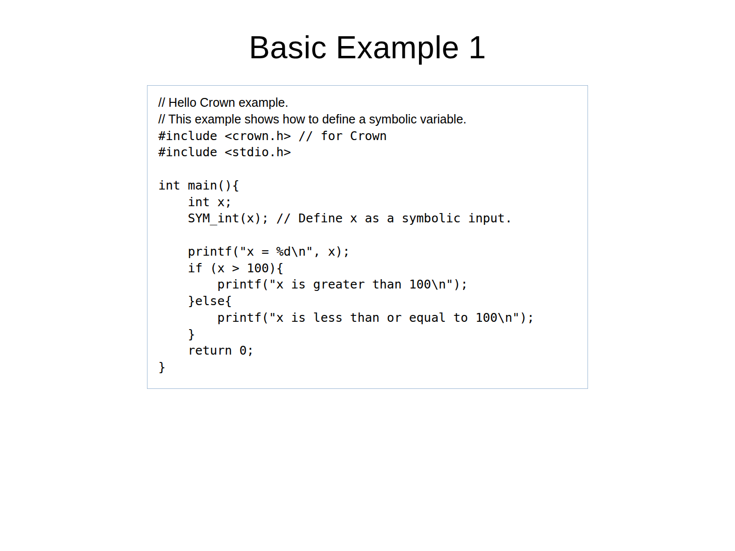Basic Example 1
// Hello Crown example. // This example shows how to define a symbolic variable.
#include <crown.h> // for Crown
#include <stdio.h>

int main(){
    int x;
    SYM_int(x); // Define x as a symbolic input.

    printf("x = %d\n", x);
    if (x > 100){
        printf("x is greater than 100\n");
    }else{
        printf("x is less than or equal to 100\n");
    }
    return 0;
}